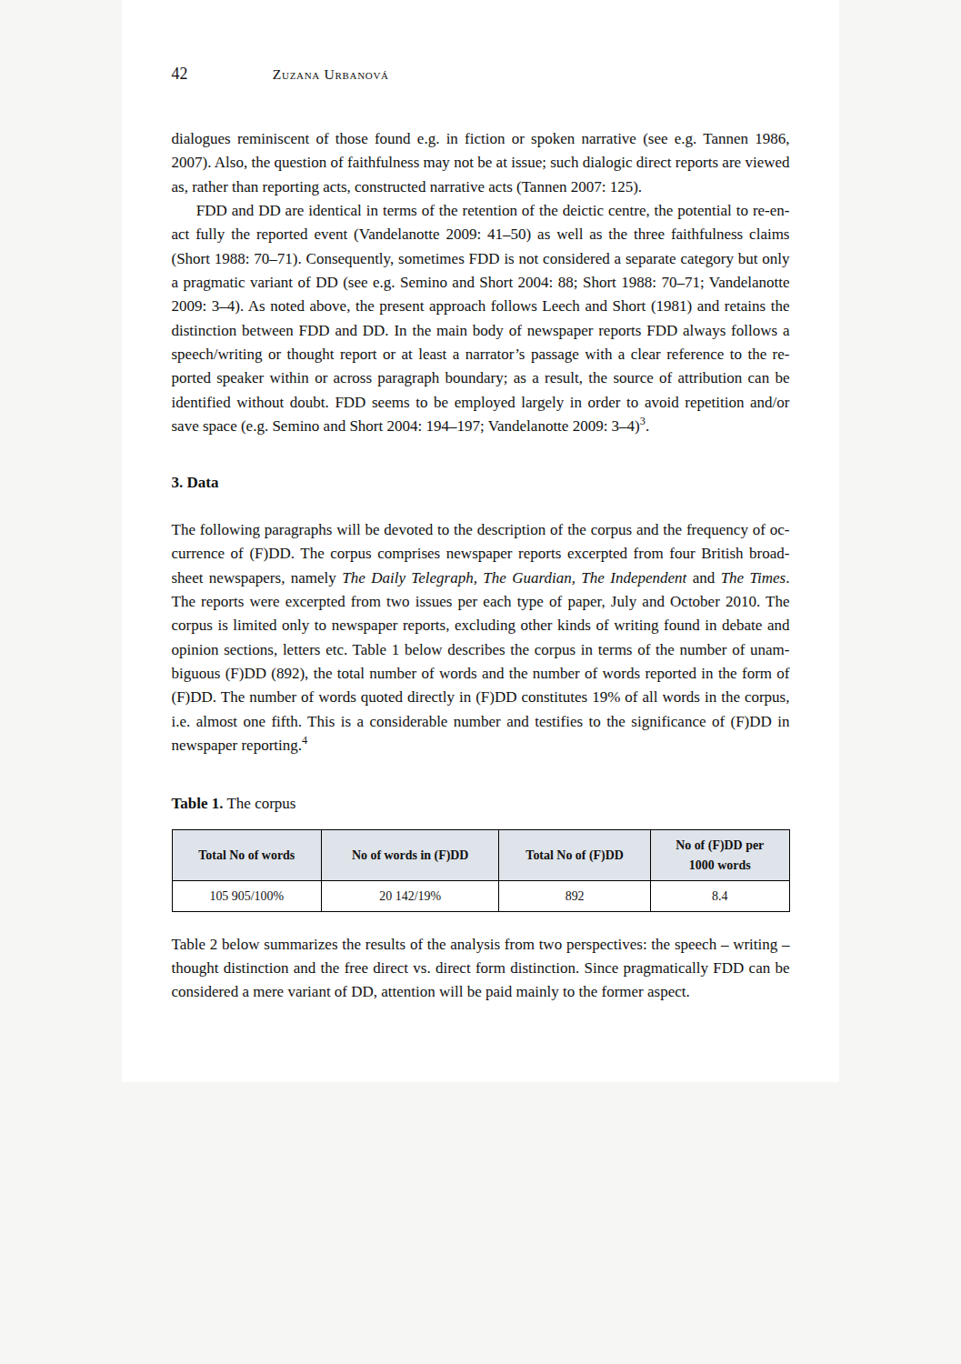42 Zuzana Urbanová
dialogues reminiscent of those found e.g. in fiction or spoken narrative (see e.g. Tannen 1986, 2007). Also, the question of faithfulness may not be at issue; such dialogic direct reports are viewed as, rather than reporting acts, constructed narrative acts (Tannen 2007: 125).
FDD and DD are identical in terms of the retention of the deictic centre, the potential to re-enact fully the reported event (Vandelanotte 2009: 41–50) as well as the three faithfulness claims (Short 1988: 70–71). Consequently, sometimes FDD is not considered a separate category but only a pragmatic variant of DD (see e.g. Semino and Short 2004: 88; Short 1988: 70–71; Vandelanotte 2009: 3–4). As noted above, the present approach follows Leech and Short (1981) and retains the distinction between FDD and DD. In the main body of newspaper reports FDD always follows a speech/writing or thought report or at least a narrator’s passage with a clear reference to the reported speaker within or across paragraph boundary; as a result, the source of attribution can be identified without doubt. FDD seems to be employed largely in order to avoid repetition and/or save space (e.g. Semino and Short 2004: 194–197; Vandelanotte 2009: 3–4)3.
3. Data
The following paragraphs will be devoted to the description of the corpus and the frequency of occurrence of (F)DD. The corpus comprises newspaper reports excerpted from four British broadsheet newspapers, namely The Daily Telegraph, The Guardian, The Independent and The Times. The reports were excerpted from two issues per each type of paper, July and October 2010. The corpus is limited only to newspaper reports, excluding other kinds of writing found in debate and opinion sections, letters etc. Table 1 below describes the corpus in terms of the number of unambiguous (F)DD (892), the total number of words and the number of words reported in the form of (F)DD. The number of words quoted directly in (F)DD constitutes 19% of all words in the corpus, i.e. almost one fifth. This is a considerable number and testifies to the significance of (F)DD in newspaper reporting.4
Table 1. The corpus
| Total No of words | No of words in (F)DD | Total No of (F)DD | No of (F)DD per 1000 words |
| --- | --- | --- | --- |
| 105 905/100% | 20 142/19% | 892 | 8.4 |
Table 2 below summarizes the results of the analysis from two perspectives: the speech – writing – thought distinction and the free direct vs. direct form distinction. Since pragmatically FDD can be considered a mere variant of DD, attention will be paid mainly to the former aspect.